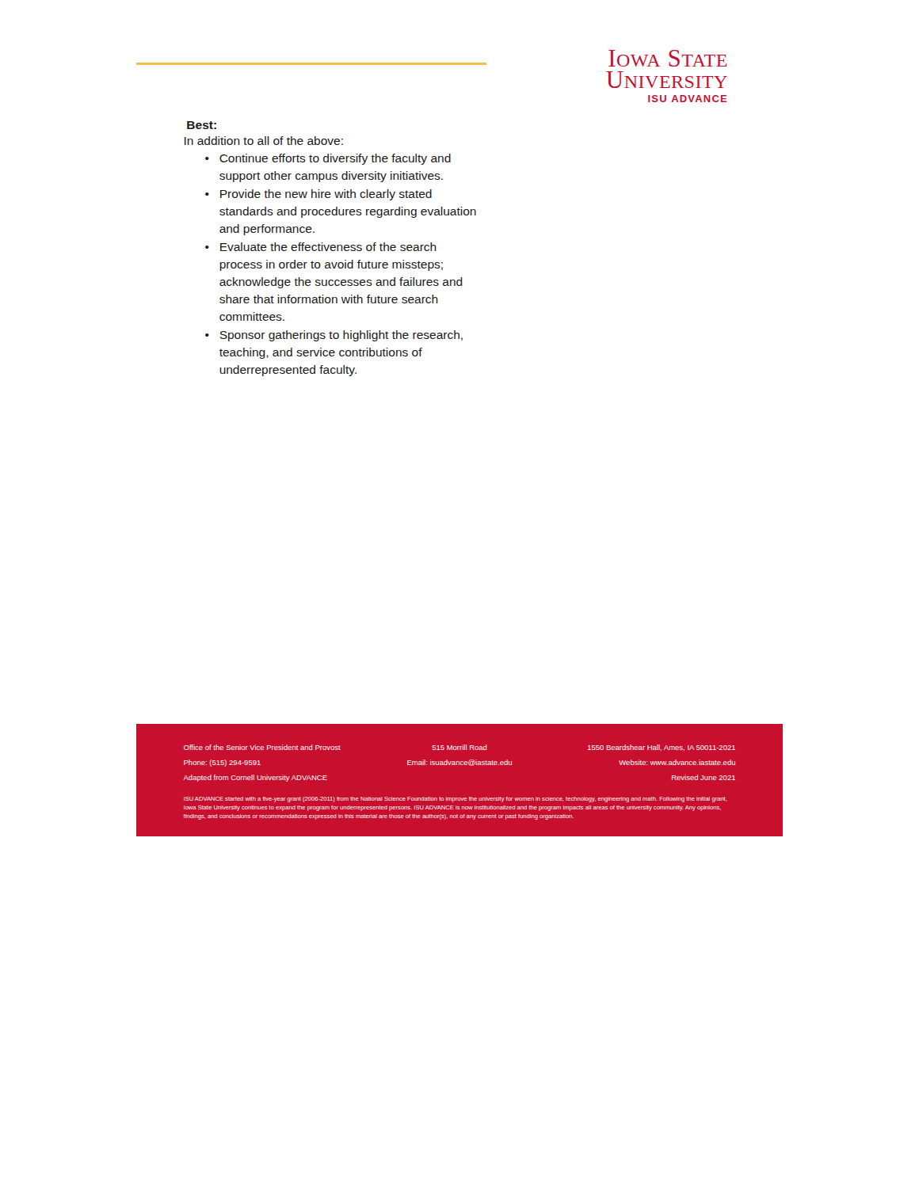IOWA STATE
UNIVERSITY
ISU ADVANCE
Best:
In addition to all of the above:
Continue efforts to diversify the faculty and support other campus diversity initiatives.
Provide the new hire with clearly stated standards and procedures regarding evaluation and performance.
Evaluate the effectiveness of the search process in order to avoid future missteps; acknowledge the successes and failures and share that information with future search committees.
Sponsor gatherings to highlight the research, teaching, and service contributions of underrepresented faculty.
Office of the Senior Vice President and Provost
515 Morrill Road
1550 Beardshear Hall, Ames, IA 50011-2021
Phone: (515) 294-9591
Email: isuadvance@iastate.edu
Website: www.advance.iastate.edu
Adapted from Cornell University ADVANCE
Revised June 2021
ISU ADVANCE started with a five-year grant (2006-2011) from the National Science Foundation to improve the university for women in science, technology, engineering and math. Following the initial grant, Iowa State University continues to expand the program for underrepresented persons. ISU ADVANCE is now institutionalized and the program impacts all areas of the university community. Any opinions, findings, and conclusions or recommendations expressed in this material are those of the author(s), not of any current or past funding organization.